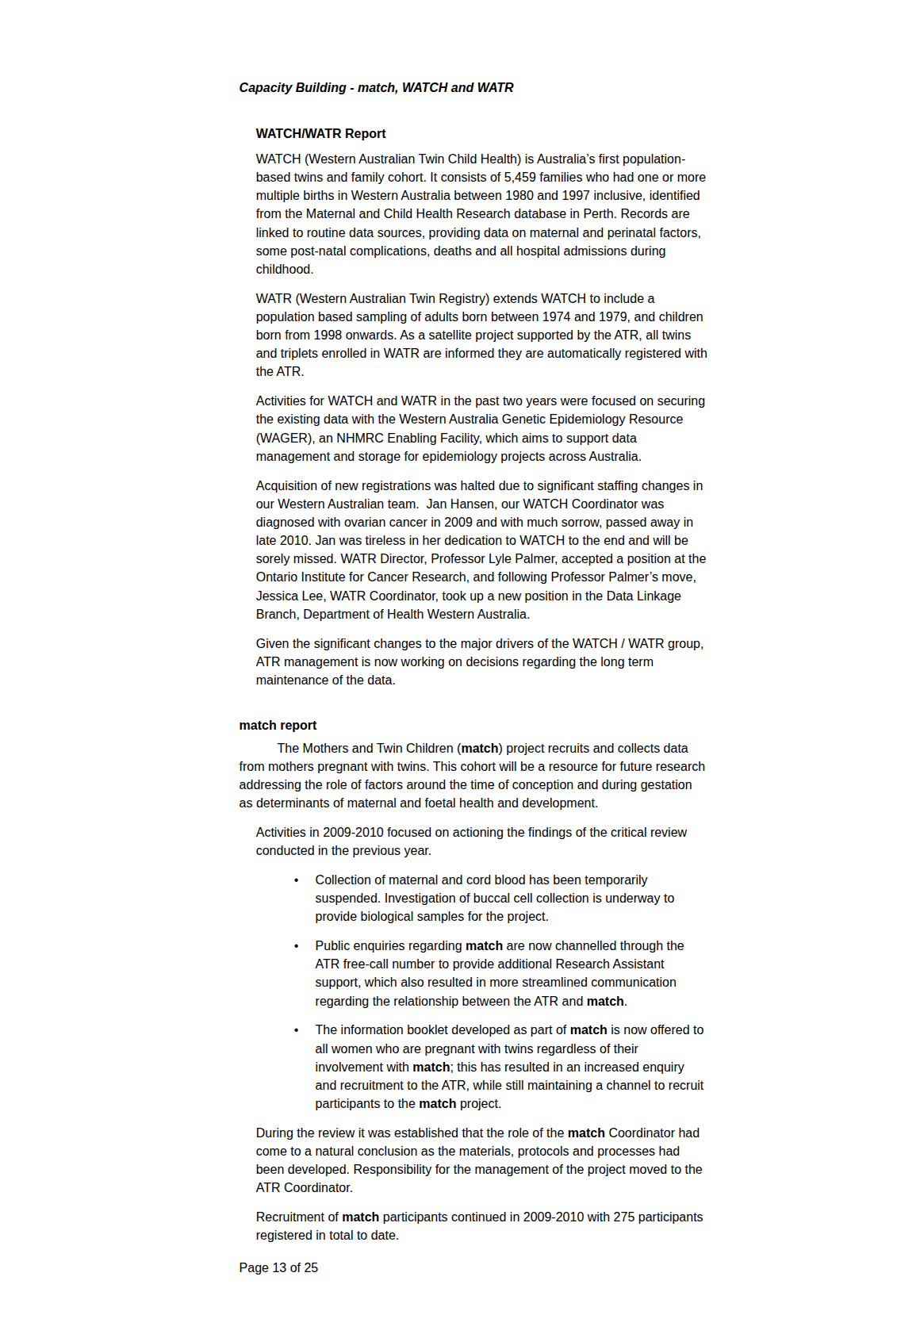Capacity Building - match, WATCH and WATR
WATCH/WATR Report
WATCH (Western Australian Twin Child Health) is Australia’s first population-based twins and family cohort. It consists of 5,459 families who had one or more multiple births in Western Australia between 1980 and 1997 inclusive, identified from the Maternal and Child Health Research database in Perth. Records are linked to routine data sources, providing data on maternal and perinatal factors, some post-natal complications, deaths and all hospital admissions during childhood.
WATR (Western Australian Twin Registry) extends WATCH to include a population based sampling of adults born between 1974 and 1979, and children born from 1998 onwards. As a satellite project supported by the ATR, all twins and triplets enrolled in WATR are informed they are automatically registered with the ATR.
Activities for WATCH and WATR in the past two years were focused on securing the existing data with the Western Australia Genetic Epidemiology Resource (WAGER), an NHMRC Enabling Facility, which aims to support data management and storage for epidemiology projects across Australia.
Acquisition of new registrations was halted due to significant staffing changes in our Western Australian team. Jan Hansen, our WATCH Coordinator was diagnosed with ovarian cancer in 2009 and with much sorrow, passed away in late 2010. Jan was tireless in her dedication to WATCH to the end and will be sorely missed. WATR Director, Professor Lyle Palmer, accepted a position at the Ontario Institute for Cancer Research, and following Professor Palmer’s move, Jessica Lee, WATR Coordinator, took up a new position in the Data Linkage Branch, Department of Health Western Australia.
Given the significant changes to the major drivers of the WATCH / WATR group, ATR management is now working on decisions regarding the long term maintenance of the data.
match report
The Mothers and Twin Children (match) project recruits and collects data from mothers pregnant with twins. This cohort will be a resource for future research addressing the role of factors around the time of conception and during gestation as determinants of maternal and foetal health and development.
Activities in 2009-2010 focused on actioning the findings of the critical review conducted in the previous year.
Collection of maternal and cord blood has been temporarily suspended. Investigation of buccal cell collection is underway to provide biological samples for the project.
Public enquiries regarding match are now channelled through the ATR free-call number to provide additional Research Assistant support, which also resulted in more streamlined communication regarding the relationship between the ATR and match.
The information booklet developed as part of match is now offered to all women who are pregnant with twins regardless of their involvement with match; this has resulted in an increased enquiry and recruitment to the ATR, while still maintaining a channel to recruit participants to the match project.
During the review it was established that the role of the match Coordinator had come to a natural conclusion as the materials, protocols and processes had been developed. Responsibility for the management of the project moved to the ATR Coordinator.
Recruitment of match participants continued in 2009-2010 with 275 participants registered in total to date.
Page 13 of 25